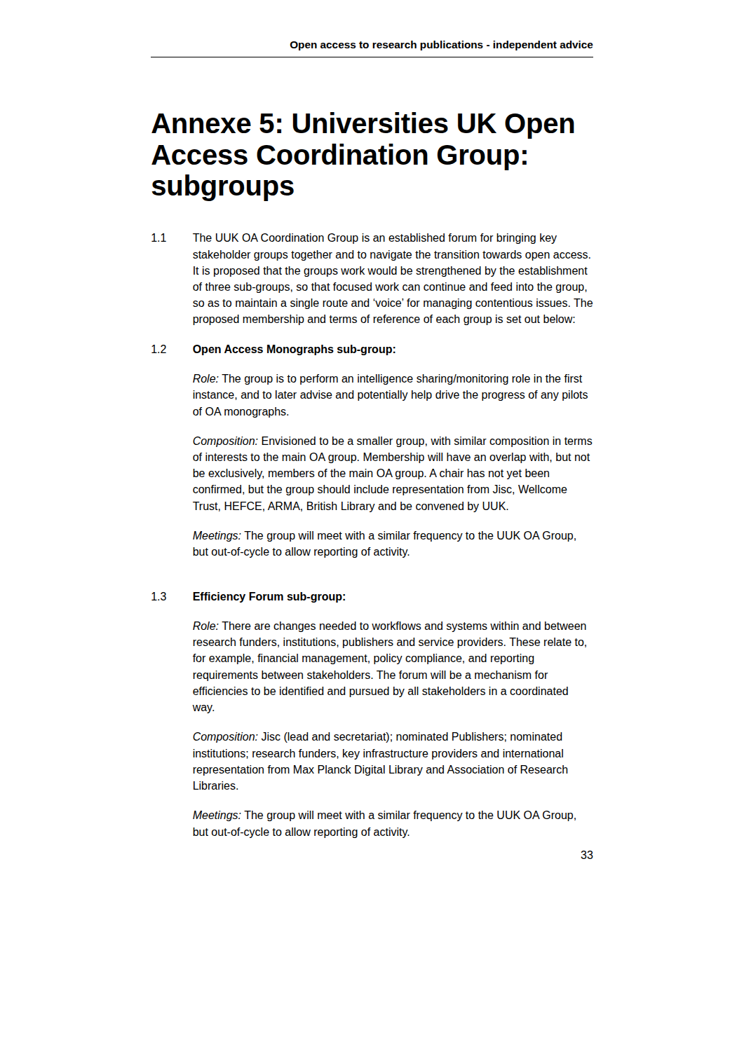Open access to research publications - independent advice
Annexe 5: Universities UK Open Access Coordination Group: subgroups
1.1
The UUK OA Coordination Group is an established forum for bringing key stakeholder groups together and to navigate the transition towards open access. It is proposed that the groups work would be strengthened by the establishment of three sub-groups, so that focused work can continue and feed into the group, so as to maintain a single route and ‘voice’ for managing contentious issues. The proposed membership and terms of reference of each group is set out below:
1.2
Open Access Monographs sub-group:
Role: The group is to perform an intelligence sharing/monitoring role in the first instance, and to later advise and potentially help drive the progress of any pilots of OA monographs.
Composition: Envisioned to be a smaller group, with similar composition in terms of interests to the main OA group. Membership will have an overlap with, but not be exclusively, members of the main OA group. A chair has not yet been confirmed, but the group should include representation from Jisc, Wellcome Trust, HEFCE, ARMA, British Library and be convened by UUK.
Meetings: The group will meet with a similar frequency to the UUK OA Group, but out-of-cycle to allow reporting of activity.
1.3
Efficiency Forum sub-group:
Role: There are changes needed to workflows and systems within and between research funders, institutions, publishers and service providers. These relate to, for example, financial management, policy compliance, and reporting requirements between stakeholders. The forum will be a mechanism for efficiencies to be identified and pursued by all stakeholders in a coordinated way.
Composition: Jisc (lead and secretariat); nominated Publishers; nominated institutions; research funders, key infrastructure providers and international representation from Max Planck Digital Library and Association of Research Libraries.
Meetings: The group will meet with a similar frequency to the UUK OA Group, but out-of-cycle to allow reporting of activity.
33